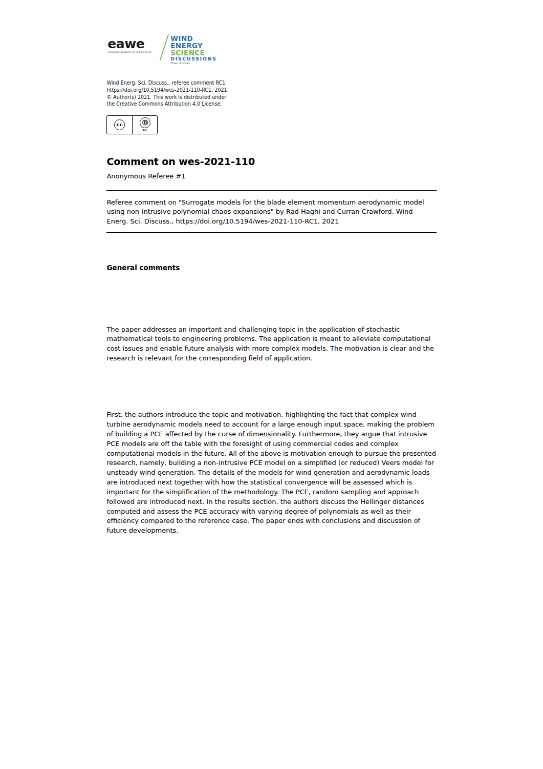eawe
european academy of wind energy
WIND
ENERGY
SCIENCE
DISCUSSIONS
Open Access
Wind Energ. Sci. Discuss., referee comment RC1
https://doi.org/10.5194/wes-2021-110-RC1, 2021
© Author(s) 2021. This work is distributed under
the Creative Commons Attribution 4.0 License.
cc
Ⓓ
BY
Comment on wes-2021-110
Anonymous Referee #1
Referee comment on "Surrogate models for the blade element momentum aerodynamic model using non-intrusive polynomial chaos expansions" by Rad Haghi and Curran Crawford, Wind Energ. Sci. Discuss., https://doi.org/10.5194/wes-2021-110-RC1, 2021
General comments
The paper addresses an important and challenging topic in the application of stochastic mathematical tools to engineering problems. The application is meant to alleviate computational cost issues and enable future analysis with more complex models. The motivation is clear and the research is relevant for the corresponding field of application.
First, the authors introduce the topic and motivation, highlighting the fact that complex wind turbine aerodynamic models need to account for a large enough input space, making the problem of building a PCE affected by the curse of dimensionality. Furthermore, they argue that intrusive PCE models are off the table with the foresight of using commercial codes and complex computational models in the future. All of the above is motivation enough to pursue the presented research, namely, building a non-intrusive PCE model on a simplified (or reduced) Veers model for unsteady wind generation. The details of the models for wind generation and aerodynamic loads are introduced next together with how the statistical convergence will be assessed which is important for the simplification of the methodology. The PCE, random sampling and approach followed are introduced next. In the results section, the authors discuss the Hellinger distances computed and assess the PCE accuracy with varying degree of polynomials as well as their efficiency compared to the reference case. The paper ends with conclusions and discussion of future developments.